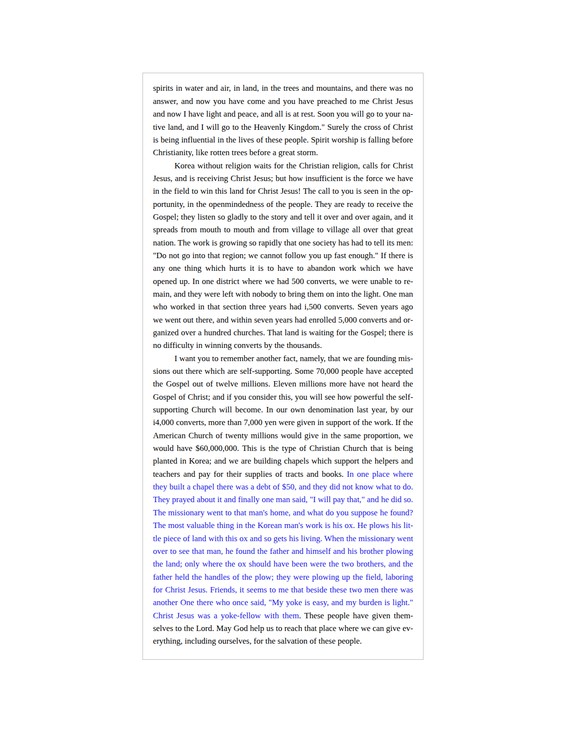spirits in water and air, in land, in the trees and mountains, and there was no answer, and now you have come and you have preached to me Christ Jesus and now I have light and peace, and all is at rest. Soon you will go to your native land, and I will go to the Heavenly Kingdom." Surely the cross of Christ is being influential in the lives of these people. Spirit worship is falling before Christianity, like rotten trees before a great storm.
Korea without religion waits for the Christian religion, calls for Christ Jesus, and is receiving Christ Jesus; but how insufficient is the force we have in the field to win this land for Christ Jesus! The call to you is seen in the opportunity, in the openmindedness of the people. They are ready to receive the Gospel; they listen so gladly to the story and tell it over and over again, and it spreads from mouth to mouth and from village to village all over that great nation. The work is growing so rapidly that one society has had to tell its men: "Do not go into that region; we cannot follow you up fast enough." If there is any one thing which hurts it is to have to abandon work which we have opened up. In one district where we had 500 converts, we were unable to remain, and they were left with nobody to bring them on into the light. One man who worked in that section three years had i,500 converts. Seven years ago we went out there, and within seven years had enrolled 5,000 converts and organized over a hundred churches. That land is waiting for the Gospel; there is no difficulty in winning converts by the thousands.
I want you to remember another fact, namely, that we are founding missions out there which are self-supporting. Some 70,000 people have accepted the Gospel out of twelve millions. Eleven millions more have not heard the Gospel of Christ; and if you consider this, you will see how powerful the self-supporting Church will become. In our own denomination last year, by our i4,000 converts, more than 7,000 yen were given in support of the work. If the American Church of twenty millions would give in the same proportion, we would have $60,000,000. This is the type of Christian Church that is being planted in Korea; and we are building chapels which support the helpers and teachers and pay for their supplies of tracts and books. In one place where they built a chapel there was a debt of $50, and they did not know what to do. They prayed about it and finally one man said, "I will pay that," and he did so. The missionary went to that man's home, and what do you suppose he found? The most valuable thing in the Korean man's work is his ox. He plows his little piece of land with this ox and so gets his living. When the missionary went over to see that man, he found the father and himself and his brother plowing the land; only where the ox should have been were the two brothers, and the father held the handles of the plow; they were plowing up the field, laboring for Christ Jesus. Friends, it seems to me that beside these two men there was another One there who once said, "My yoke is easy, and my burden is light." Christ Jesus was a yoke-fellow with them. These people have given themselves to the Lord. May God help us to reach that place where we can give everything, including ourselves, for the salvation of these people.